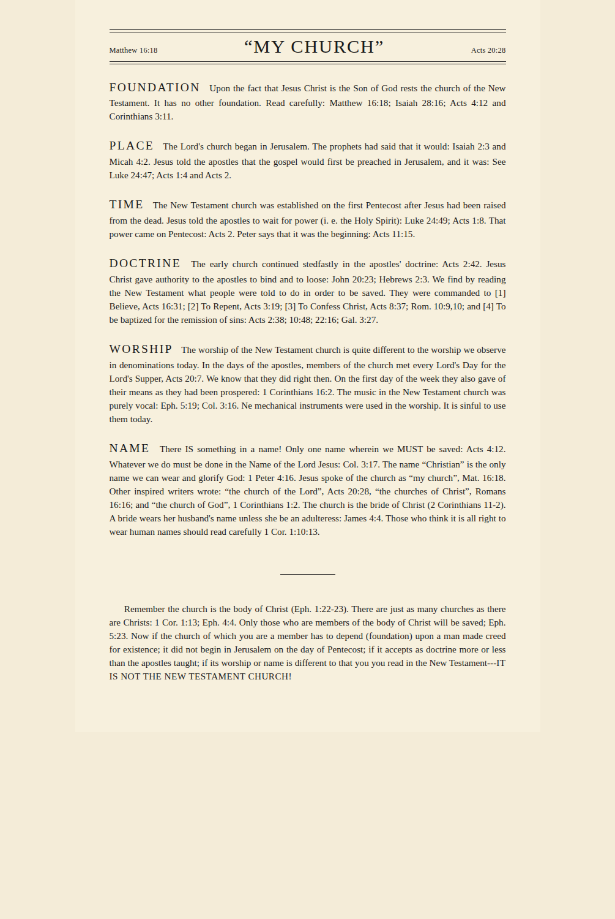Matthew 16:18
“MY CHURCH”
Acts 20:28
FOUNDATION Upon the fact that Jesus Christ is the Son of God rests the church of the New Testament. It has no other foundation. Read carefully: Matthew 16:18; Isaiah 28:16; Acts 4:12 and Corinthians 3:11.
PLACE The Lord's church began in Jerusalem. The prophets had said that it would: Isaiah 2:3 and Micah 4:2. Jesus told the apostles that the gospel would first be preached in Jerusalem, and it was: See Luke 24:47; Acts 1:4 and Acts 2.
TIME The New Testament church was established on the first Pentecost after Jesus had been raised from the dead. Jesus told the apostles to wait for power (i. e. the Holy Spirit): Luke 24:49; Acts 1:8. That power came on Pentecost: Acts 2. Peter says that it was the beginning: Acts 11:15.
DOCTRINE The early church continued stedfastly in the apostles' doctrine: Acts 2:42. Jesus Christ gave authority to the apostles to bind and to loose: John 20:23; Hebrews 2:3. We find by reading the New Testament what people were told to do in order to be saved. They were commanded to [1] Believe, Acts 16:31; [2] To Repent, Acts 3:19; [3] To Confess Christ, Acts 8:37; Rom. 10:9,10; and [4] To be baptized for the remission of sins: Acts 2:38; 10:48; 22:16; Gal. 3:27.
WORSHIP The worship of the New Testament church is quite different to the worship we observe in denominations today. In the days of the apostles, members of the church met every Lord's Day for the Lord's Supper, Acts 20:7. We know that they did right then. On the first day of the week they also gave of their means as they had been prospered: 1 Corinthians 16:2. The music in the New Testament church was purely vocal: Eph. 5:19; Col. 3:16. Ne mechanical instruments were used in the worship. It is sinful to use them today.
NAME There IS something in a name! Only one name wherein we MUST be saved: Acts 4:12. Whatever we do must be done in the Name of the Lord Jesus: Col. 3:17. The name “Christian” is the only name we can wear and glorify God: 1 Peter 4:16. Jesus spoke of the church as “my church”, Mat. 16:18. Other inspired writers wrote: “the church of the Lord”, Acts 20:28, “the churches of Christ”, Romans 16:16; and “the church of God”, 1 Corinthians 1:2. The church is the bride of Christ (2 Corinthians 11-2). A bride wears her husband's name unless she be an adulteress: James 4:4. Those who think it is all right to wear human names should read carefully 1 Cor. 1:10:13.
Remember the church is the body of Christ (Eph. 1:22-23). There are just as many churches as there are Christs: 1 Cor. 1:13; Eph. 4:4. Only those who are members of the body of Christ will be saved; Eph. 5:23. Now if the church of which you are a member has to depend (foundation) upon a man made creed for existence; it did not begin in Jerusalem on the day of Pentecost; if it accepts as doctrine more or less than the apostles taught; if its worship or name is different to that you you read in the New Testament---IT IS NOT THE NEW TESTAMENT CHURCH!